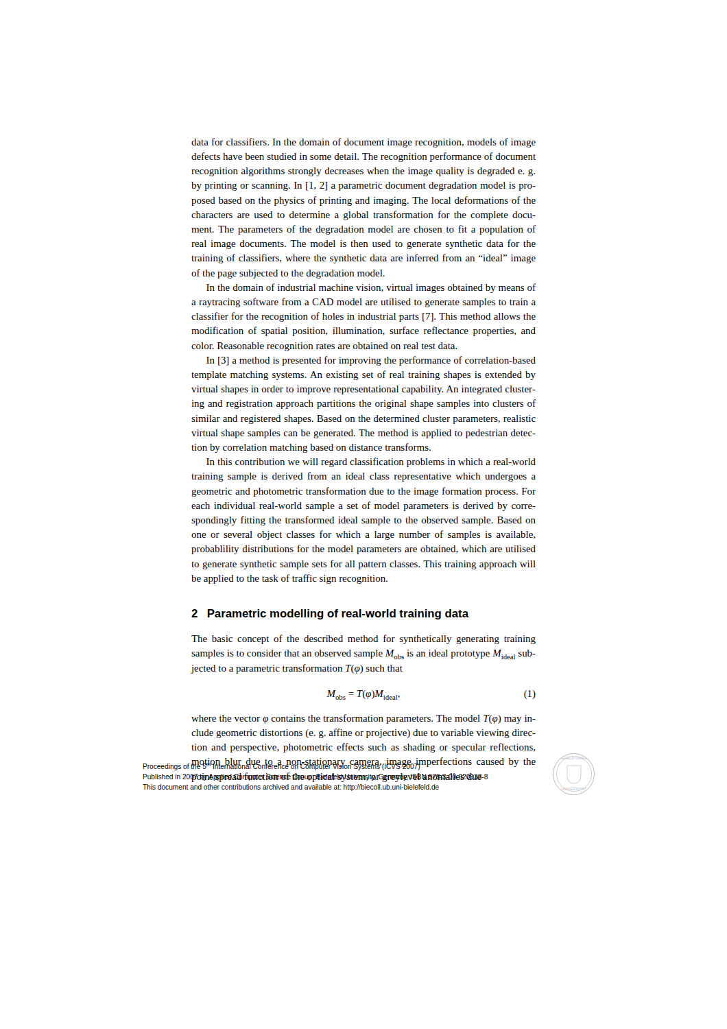data for classifiers. In the domain of document image recognition, models of image defects have been studied in some detail. The recognition performance of document recognition algorithms strongly decreases when the image quality is degraded e. g. by printing or scanning. In [1, 2] a parametric document degradation model is proposed based on the physics of printing and imaging. The local deformations of the characters are used to determine a global transformation for the complete document. The parameters of the degradation model are chosen to fit a population of real image documents. The model is then used to generate synthetic data for the training of classifiers, where the synthetic data are inferred from an “ideal” image of the page subjected to the degradation model.
In the domain of industrial machine vision, virtual images obtained by means of a raytracing software from a CAD model are utilised to generate samples to train a classifier for the recognition of holes in industrial parts [7]. This method allows the modification of spatial position, illumination, surface reflectance properties, and color. Reasonable recognition rates are obtained on real test data.
In [3] a method is presented for improving the performance of correlation-based template matching systems. An existing set of real training shapes is extended by virtual shapes in order to improve representational capability. An integrated clustering and registration approach partitions the original shape samples into clusters of similar and registered shapes. Based on the determined cluster parameters, realistic virtual shape samples can be generated. The method is applied to pedestrian detection by correlation matching based on distance transforms.
In this contribution we will regard classification problems in which a real-world training sample is derived from an ideal class representative which undergoes a geometric and photometric transformation due to the image formation process. For each individual real-world sample a set of model parameters is derived by correspondingly fitting the transformed ideal sample to the observed sample. Based on one or several object classes for which a large number of samples is available, probablility distributions for the model parameters are obtained, which are utilised to generate synthetic sample sets for all pattern classes. This training approach will be applied to the task of traffic sign recognition.
2 Parametric modelling of real-world training data
The basic concept of the described method for synthetically generating training samples is to consider that an observed sample Mobs is an ideal prototype Mideal subjected to a parametric transformation T(φ) such that
Mobs = T(φ)Mideal, (1)
where the vector φ contains the transformation parameters. The model T(φ) may include geometric distortions (e. g. affine or projective) due to variable viewing direction and perspective, photometric effects such as shading or specular reflections, motion blur due to a non-stationary camera, image imperfections caused by the point spread function of the optical system, or greylevel anomalies due
Proceedings of the 5th International Conference on Computer Vision Systems (ICVS 2007)
Published in 2007 by Applied Computer Science Group, Bielefeld University, Germany, ISBN 978-3-00-020933-8
This document and other contributions archived and available at: http://biecoll.ub.uni-bielefeld.de
BIELEFELD·UNIVERSITÄT
UNIVERSITÄT